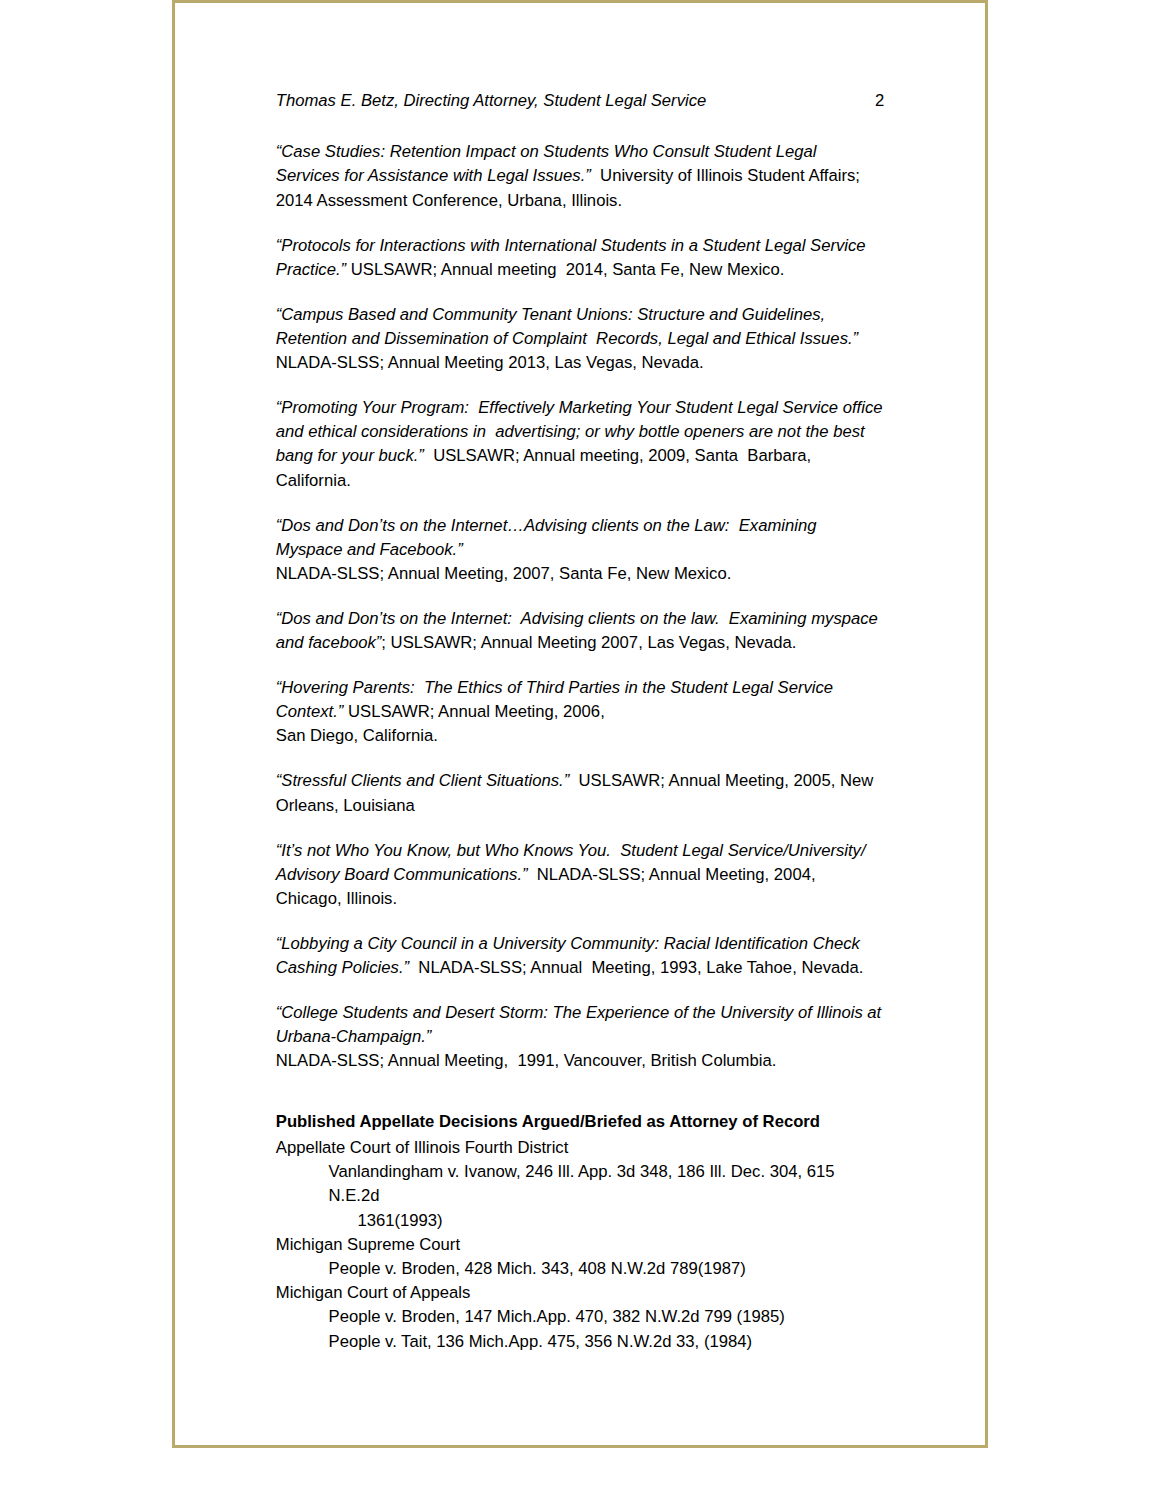Thomas E. Betz, Directing Attorney, Student Legal Service 2
“Case Studies: Retention Impact on Students Who Consult Student Legal Services for Assistance with Legal Issues.” University of Illinois Student Affairs; 2014 Assessment Conference, Urbana, Illinois.
“Protocols for Interactions with International Students in a Student Legal Service Practice.” USLSAWR; Annual meeting 2014, Santa Fe, New Mexico.
“Campus Based and Community Tenant Unions: Structure and Guidelines, Retention and Dissemination of Complaint Records, Legal and Ethical Issues.” NLADA-SLSS; Annual Meeting 2013, Las Vegas, Nevada.
“Promoting Your Program: Effectively Marketing Your Student Legal Service office and ethical considerations in advertising; or why bottle openers are not the best bang for your buck.” USLSAWR; Annual meeting, 2009, Santa Barbara, California.
“Dos and Don’ts on the Internet…Advising clients on the Law: Examining Myspace and Facebook.”
NLADA-SLSS; Annual Meeting, 2007, Santa Fe, New Mexico.
“Dos and Don’ts on the Internet: Advising clients on the law. Examining myspace and facebook”; USLSAWR; Annual Meeting 2007, Las Vegas, Nevada.
“Hovering Parents: The Ethics of Third Parties in the Student Legal Service Context.” USLSAWR; Annual Meeting, 2006,
San Diego, California.
“Stressful Clients and Client Situations.” USLSAWR; Annual Meeting, 2005, New Orleans, Louisiana
“It’s not Who You Know, but Who Knows You. Student Legal Service/University/ Advisory Board Communications.” NLADA-SLSS; Annual Meeting, 2004, Chicago, Illinois.
“Lobbying a City Council in a University Community: Racial Identification Check Cashing Policies.” NLADA-SLSS; Annual Meeting, 1993, Lake Tahoe, Nevada.
“College Students and Desert Storm: The Experience of the University of Illinois at Urbana-Champaign.”
NLADA-SLSS; Annual Meeting, 1991, Vancouver, British Columbia.
Published Appellate Decisions Argued/Briefed as Attorney of Record
Appellate Court of Illinois Fourth District
Vanlandingham v. Ivanow, 246 Ill. App. 3d 348, 186 Ill. Dec. 304, 615 N.E.2d
1361(1993)
Michigan Supreme Court
People v. Broden, 428 Mich. 343, 408 N.W.2d 789(1987)
Michigan Court of Appeals
People v. Broden, 147 Mich.App. 470, 382 N.W.2d 799 (1985)
People v. Tait, 136 Mich.App. 475, 356 N.W.2d 33, (1984)